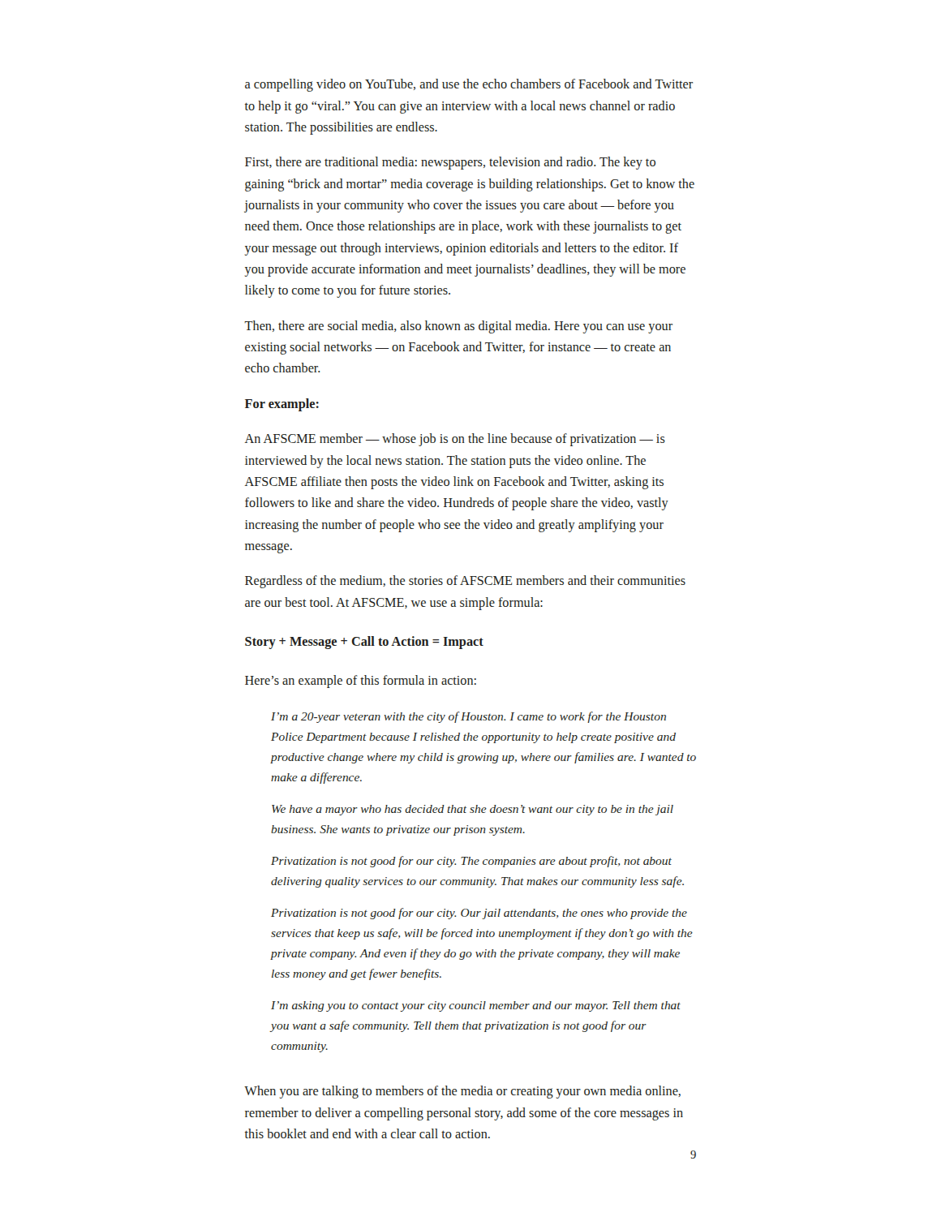a compelling video on YouTube, and use the echo chambers of Facebook and Twitter to help it go “viral.” You can give an interview with a local news channel or radio station. The possibilities are endless.
First, there are traditional media: newspapers, television and radio. The key to gaining “brick and mortar” media coverage is building relationships. Get to know the journalists in your community who cover the issues you care about — before you need them. Once those relationships are in place, work with these journalists to get your message out through interviews, opinion editorials and letters to the editor. If you provide accurate information and meet journalists’ deadlines, they will be more likely to come to you for future stories.
Then, there are social media, also known as digital media. Here you can use your existing social networks — on Facebook and Twitter, for instance — to create an echo chamber.
For example:
An AFSCME member — whose job is on the line because of privatization — is interviewed by the local news station. The station puts the video online. The AFSCME affiliate then posts the video link on Facebook and Twitter, asking its followers to like and share the video. Hundreds of people share the video, vastly increasing the number of people who see the video and greatly amplifying your message.
Regardless of the medium, the stories of AFSCME members and their communities are our best tool. At AFSCME, we use a simple formula:
Story + Message + Call to Action = Impact
Here’s an example of this formula in action:
I’m a 20-year veteran with the city of Houston. I came to work for the Houston Police Department because I relished the opportunity to help create positive and productive change where my child is growing up, where our families are. I wanted to make a difference.
We have a mayor who has decided that she doesn’t want our city to be in the jail business. She wants to privatize our prison system.
Privatization is not good for our city. The companies are about profit, not about delivering quality services to our community. That makes our community less safe.
Privatization is not good for our city. Our jail attendants, the ones who provide the services that keep us safe, will be forced into unemployment if they don’t go with the private company. And even if they do go with the private company, they will make less money and get fewer benefits.
I’m asking you to contact your city council member and our mayor. Tell them that you want a safe community. Tell them that privatization is not good for our community.
When you are talking to members of the media or creating your own media online, remember to deliver a compelling personal story, add some of the core messages in this booklet and end with a clear call to action.
9